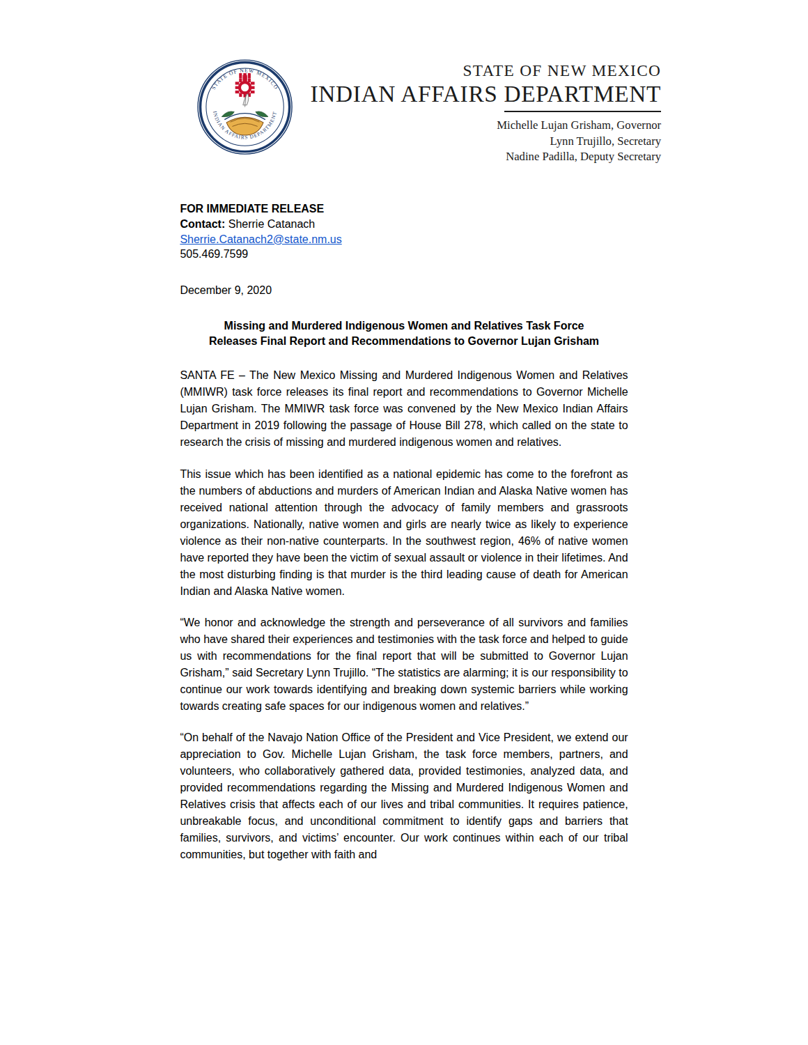STATE OF NEW MEXICO INDIAN AFFAIRS DEPARTMENT
STATE OF NEW MEXICO
INDIAN AFFAIRS DEPARTMENT
Michelle Lujan Grisham, Governor
Lynn Trujillo, Secretary
Nadine Padilla, Deputy Secretary
FOR IMMEDIATE RELEASE
Contact: Sherrie Catanach
Sherrie.Catanach2@state.nm.us
505.469.7599
December 9, 2020
Missing and Murdered Indigenous Women and Relatives Task Force
Releases Final Report and Recommendations to Governor Lujan Grisham
SANTA FE – The New Mexico Missing and Murdered Indigenous Women and Relatives (MMIWR) task force releases its final report and recommendations to Governor Michelle Lujan Grisham. The MMIWR task force was convened by the New Mexico Indian Affairs Department in 2019 following the passage of House Bill 278, which called on the state to research the crisis of missing and murdered indigenous women and relatives.
This issue which has been identified as a national epidemic has come to the forefront as the numbers of abductions and murders of American Indian and Alaska Native women has received national attention through the advocacy of family members and grassroots organizations. Nationally, native women and girls are nearly twice as likely to experience violence as their non-native counterparts. In the southwest region, 46% of native women have reported they have been the victim of sexual assault or violence in their lifetimes. And the most disturbing finding is that murder is the third leading cause of death for American Indian and Alaska Native women.
“We honor and acknowledge the strength and perseverance of all survivors and families who have shared their experiences and testimonies with the task force and helped to guide us with recommendations for the final report that will be submitted to Governor Lujan Grisham,” said Secretary Lynn Trujillo. “The statistics are alarming; it is our responsibility to continue our work towards identifying and breaking down systemic barriers while working towards creating safe spaces for our indigenous women and relatives.”
“On behalf of the Navajo Nation Office of the President and Vice President, we extend our appreciation to Gov. Michelle Lujan Grisham, the task force members, partners, and volunteers, who collaboratively gathered data, provided testimonies, analyzed data, and provided recommendations regarding the Missing and Murdered Indigenous Women and Relatives crisis that affects each of our lives and tribal communities. It requires patience, unbreakable focus, and unconditional commitment to identify gaps and barriers that families, survivors, and victims’ encounter. Our work continues within each of our tribal communities, but together with faith and